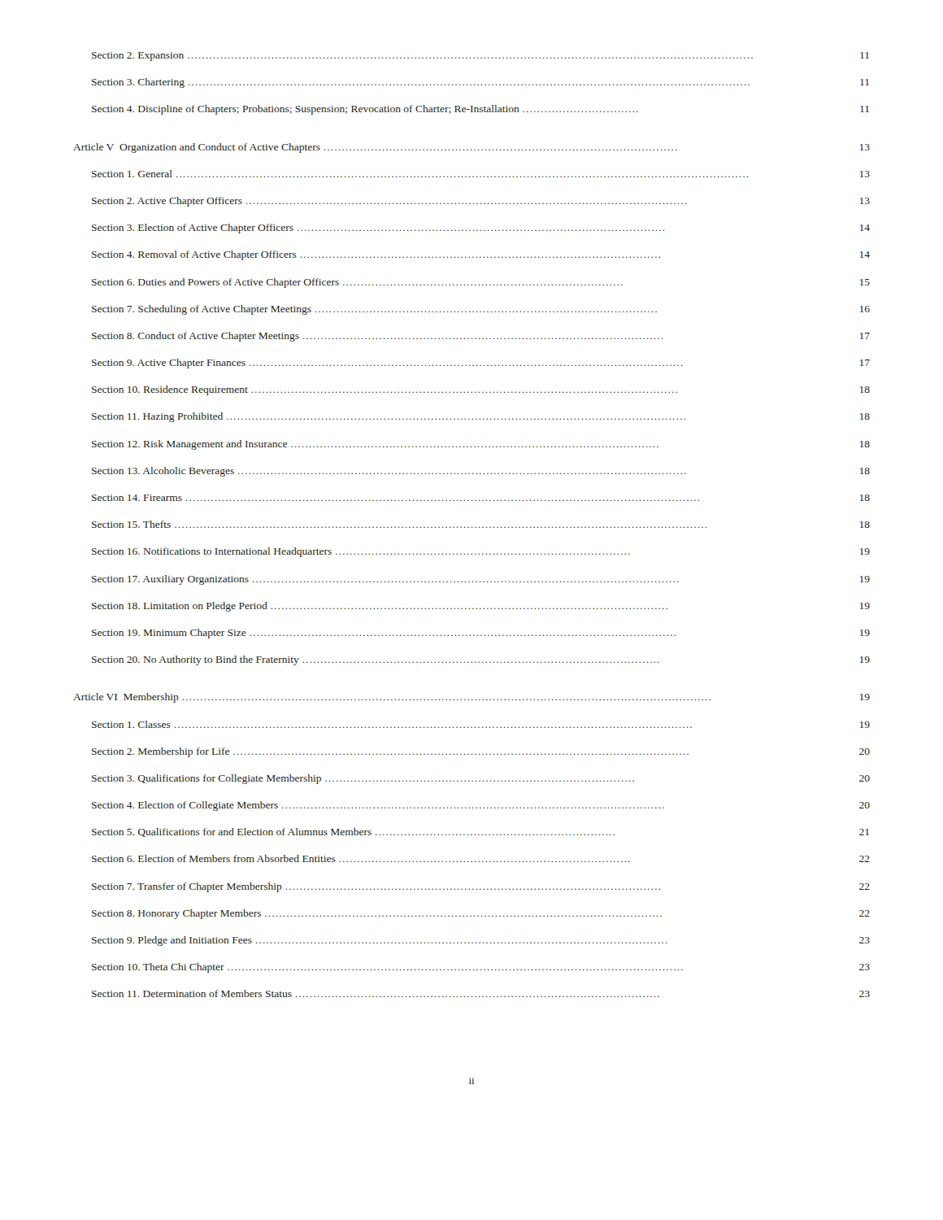Section 2. Expansion........................................................................................................................................................... 11
Section 3. Chartering.......................................................................................................................................................... 11
Section 4. Discipline of Chapters; Probations; Suspension; Revocation of Charter; Re-Installation................................ 11
Article V Organization and Conduct of Active Chapters................................................................................................. 13
Section 1. General............................................................................................................................................................. 13
Section 2. Active Chapter Officers......................................................................................................................... 13
Section 3. Election of Active Chapter Officers..................................................................................................... 14
Section 4. Removal of Active Chapter Officers................................................................................................... 14
Section 6. Duties and Powers of Active Chapter Officers............................................................................. 15
Section 7. Scheduling of Active Chapter Meetings.............................................................................................. 16
Section 8. Conduct of Active Chapter Meetings................................................................................................... 17
Section 9. Active Chapter Finances....................................................................................................................... 17
Section 10. Residence Requirement..................................................................................................................... 18
Section 11. Hazing Prohibited.............................................................................................................................. 18
Section 12. Risk Management and Insurance..................................................................................................... 18
Section 13. Alcoholic Beverages........................................................................................................................... 18
Section 14. Firearms............................................................................................................................................. 18
Section 15. Thefts.................................................................................................................................................. 18
Section 16. Notifications to International Headquarters................................................................................. 19
Section 17. Auxiliary Organizations..................................................................................................................... 19
Section 18. Limitation on Pledge Period............................................................................................................. 19
Section 19. Minimum Chapter Size..................................................................................................................... 19
Section 20. No Authority to Bind the Fraternity.................................................................................................. 19
Article VI Membership................................................................................................................................................. 19
Section 1. Classes.............................................................................................................................................. 19
Section 2. Membership for Life............................................................................................................................. 20
Section 3. Qualifications for Collegiate Membership..................................................................................... 20
Section 4. Election of Collegiate Members......................................................................................................... 20
Section 5. Qualifications for and Election of Alumnus Members.................................................................. 21
Section 6. Election of Members from Absorbed Entities................................................................................ 22
Section 7. Transfer of Chapter Membership....................................................................................................... 22
Section 8. Honorary Chapter Members............................................................................................................. 22
Section 9. Pledge and Initiation Fees................................................................................................................. 23
Section 10. Theta Chi Chapter............................................................................................................................. 23
Section 11. Determination of Members Status.................................................................................................... 23
ii